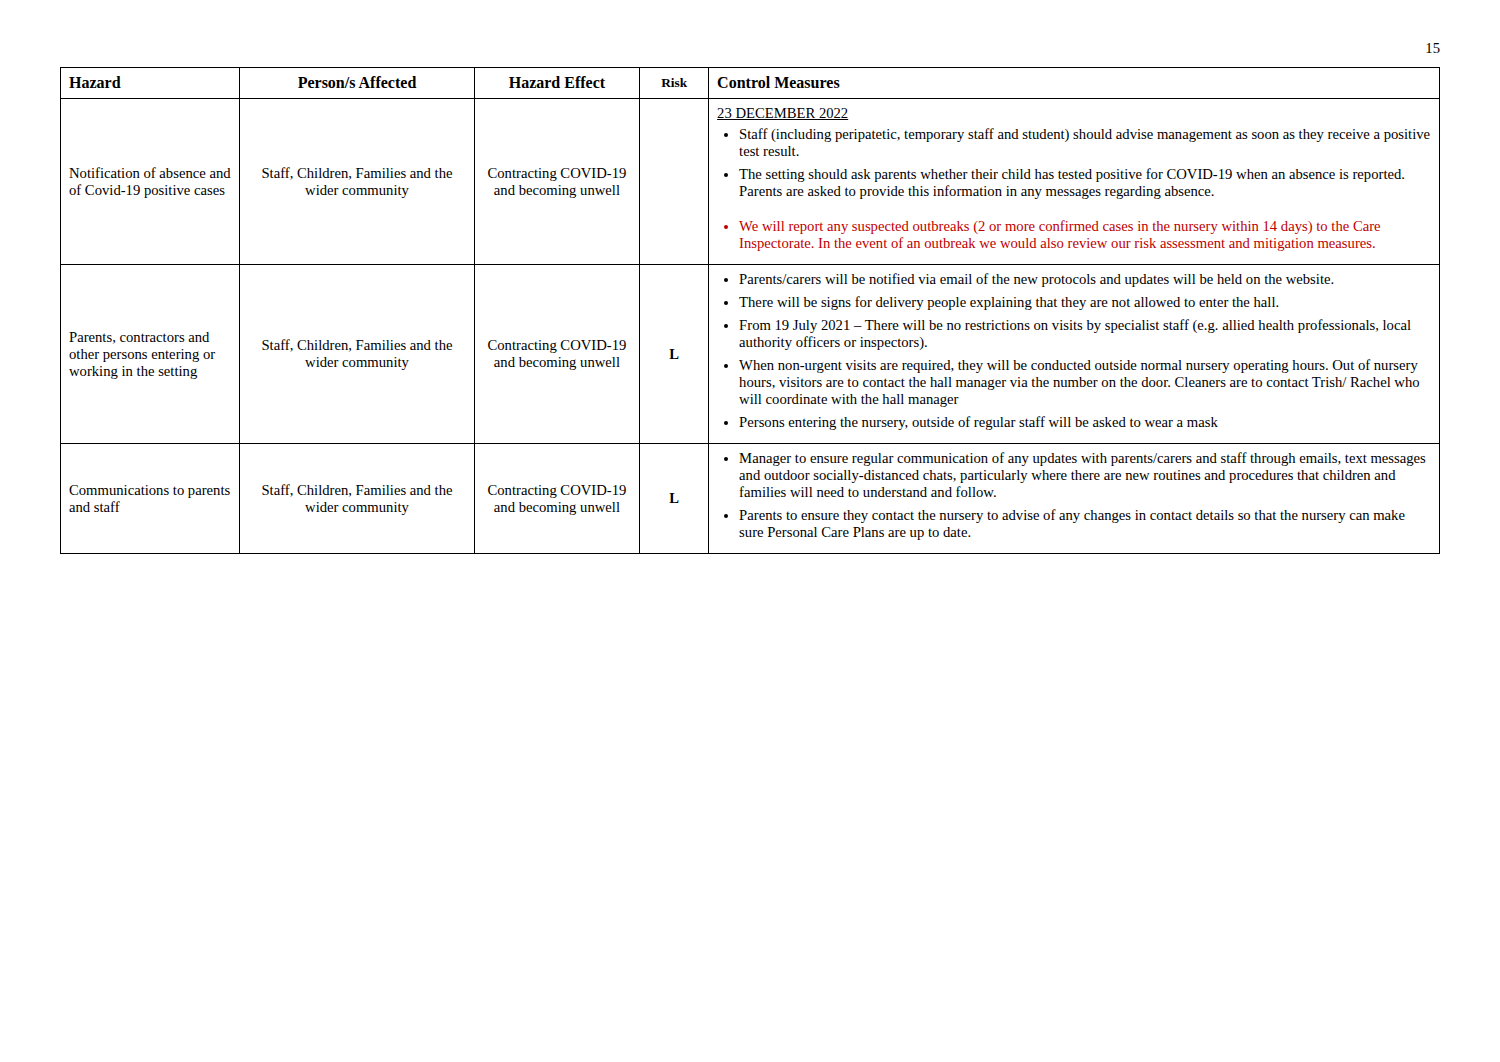15
| Hazard | Person/s Affected | Hazard Effect | Risk | Control Measures |
| --- | --- | --- | --- | --- |
| Notification of absence and of Covid-19 positive cases | Staff, Children, Families and the wider community | Contracting COVID-19 and becoming unwell | | 23 DECEMBER 2022 Staff (including peripatetic, temporary staff and student) should advise management as soon as they receive a positive test result. The setting should ask parents whether their child has tested positive for COVID-19 when an absence is reported. Parents are asked to provide this information in any messages regarding absence. We will report any suspected outbreaks (2 or more confirmed cases in the nursery within 14 days) to the Care Inspectorate. In the event of an outbreak we would also review our risk assessment and mitigation measures. |
| Parents, contractors and other persons entering or working in the setting | Staff, Children, Families and the wider community | Contracting COVID-19 and becoming unwell | L | Parents/carers will be notified via email of the new protocols and updates will be held on the website. There will be signs for delivery people explaining that they are not allowed to enter the hall. From 19 July 2021 – There will be no restrictions on visits by specialist staff (e.g. allied health professionals, local authority officers or inspectors). When non-urgent visits are required, they will be conducted outside normal nursery operating hours. Out of nursery hours, visitors are to contact the hall manager via the number on the door. Cleaners are to contact Trish/ Rachel who will coordinate with the hall manager Persons entering the nursery, outside of regular staff will be asked to wear a mask |
| Communications to parents and staff | Staff, Children, Families and the wider community | Contracting COVID-19 and becoming unwell | L | Manager to ensure regular communication of any updates with parents/carers and staff through emails, text messages and outdoor socially-distanced chats, particularly where there are new routines and procedures that children and families will need to understand and follow. Parents to ensure they contact the nursery to advise of any changes in contact details so that the nursery can make sure Personal Care Plans are up to date. |